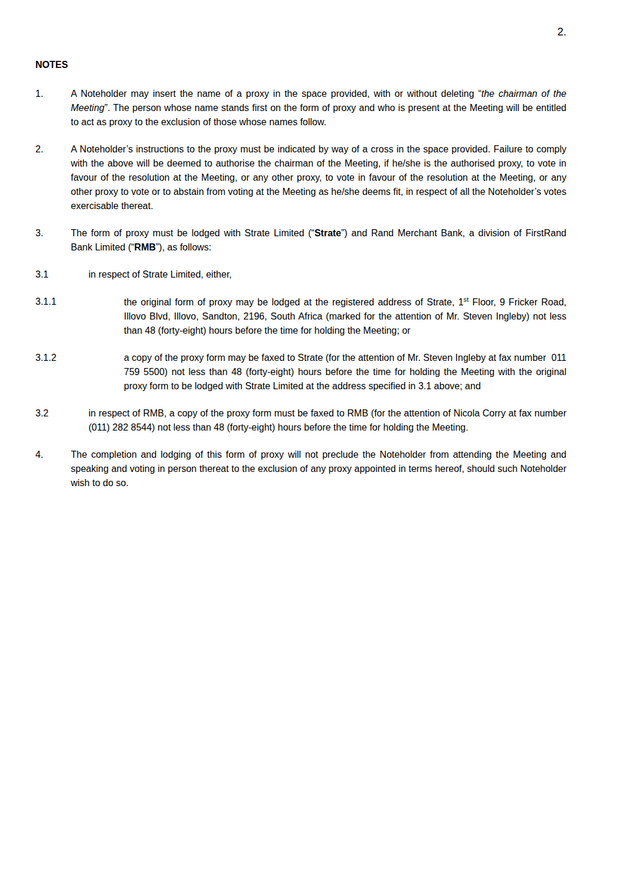2.
NOTES
1.
A Noteholder may insert the name of a proxy in the space provided, with or without deleting “the chairman of the Meeting”. The person whose name stands first on the form of proxy and who is present at the Meeting will be entitled to act as proxy to the exclusion of those whose names follow.
2.
A Noteholder’s instructions to the proxy must be indicated by way of a cross in the space provided. Failure to comply with the above will be deemed to authorise the chairman of the Meeting, if he/she is the authorised proxy, to vote in favour of the resolution at the Meeting, or any other proxy, to vote in favour of the resolution at the Meeting, or any other proxy to vote or to abstain from voting at the Meeting as he/she deems fit, in respect of all the Noteholder’s votes exercisable thereat.
3.
The form of proxy must be lodged with Strate Limited (“Strate”) and Rand Merchant Bank, a division of FirstRand Bank Limited (“RMB”), as follows:
3.1
in respect of Strate Limited, either,
3.1.1
the original form of proxy may be lodged at the registered address of Strate, 1st Floor, 9 Fricker Road, Illovo Blvd, Illovo, Sandton, 2196, South Africa (marked for the attention of Mr. Steven Ingleby) not less than 48 (forty-eight) hours before the time for holding the Meeting; or
3.1.2
a copy of the proxy form may be faxed to Strate (for the attention of Mr. Steven Ingleby at fax number 011 759 5500) not less than 48 (forty-eight) hours before the time for holding the Meeting with the original proxy form to be lodged with Strate Limited at the address specified in 3.1 above; and
3.2
in respect of RMB, a copy of the proxy form must be faxed to RMB (for the attention of Nicola Corry at fax number (011) 282 8544) not less than 48 (forty-eight) hours before the time for holding the Meeting.
4.
The completion and lodging of this form of proxy will not preclude the Noteholder from attending the Meeting and speaking and voting in person thereat to the exclusion of any proxy appointed in terms hereof, should such Noteholder wish to do so.